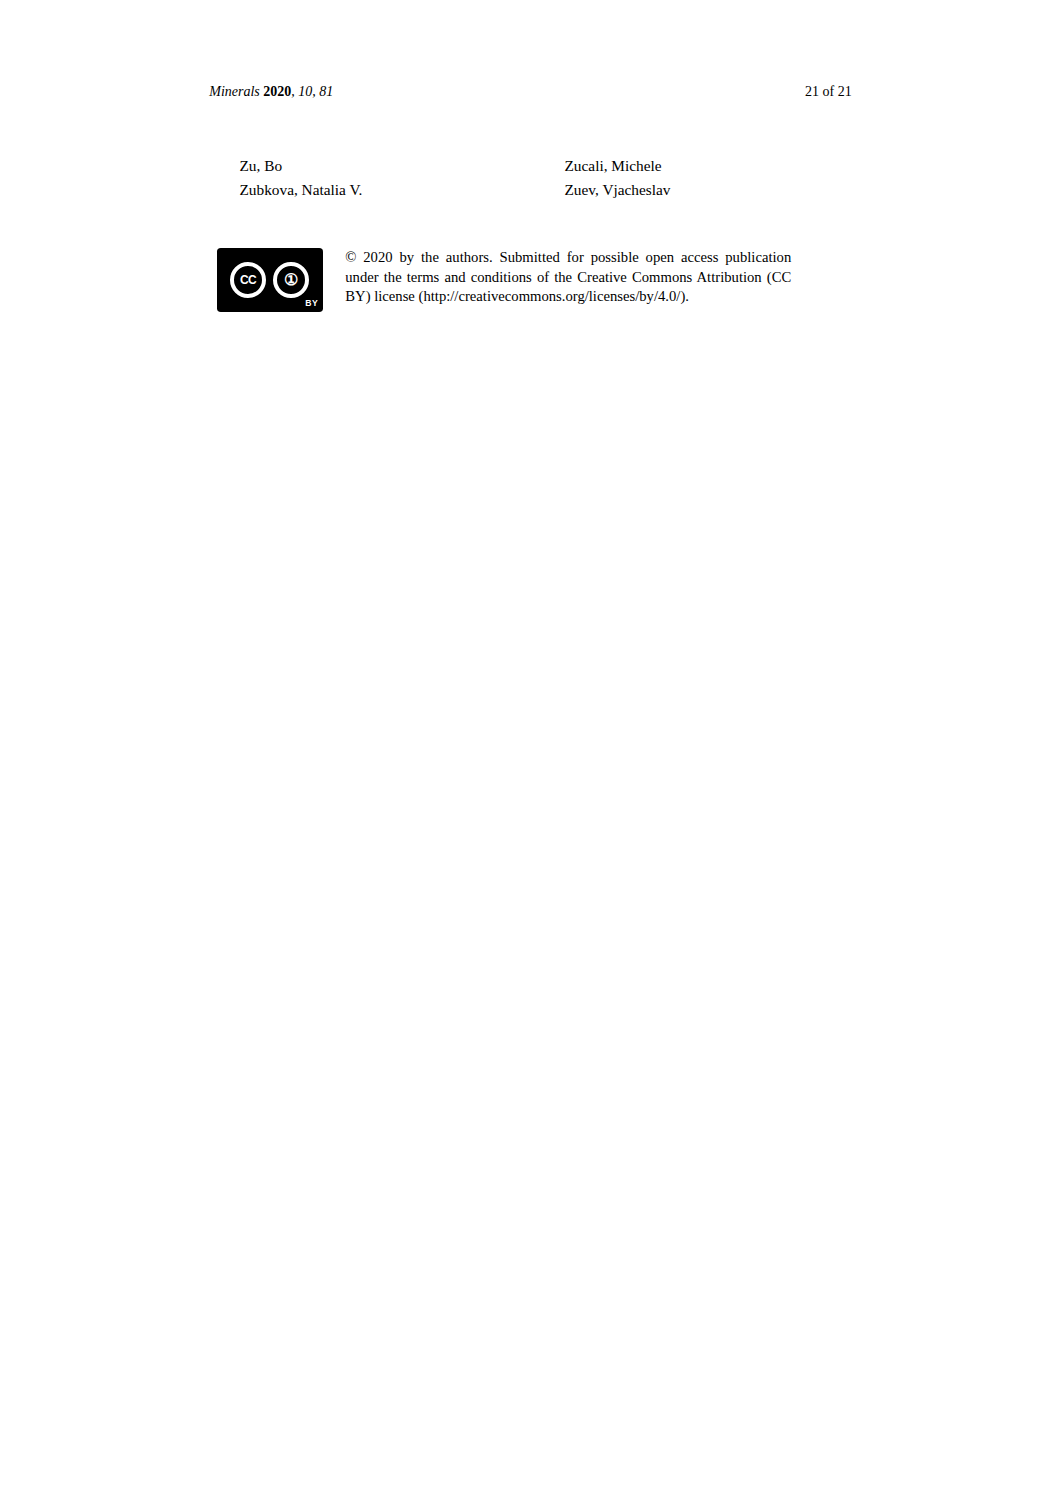Minerals 2020, 10, 81 21 of 21
Zu, Bo
Zucali, Michele
Zubkova, Natalia V.
Zuev, Vjacheslav
CC ①
BY
© 2020 by the authors. Submitted for possible open access publication under the terms and conditions of the Creative Commons Attribution (CC BY) license (http://creativecommons.org/licenses/by/4.0/).